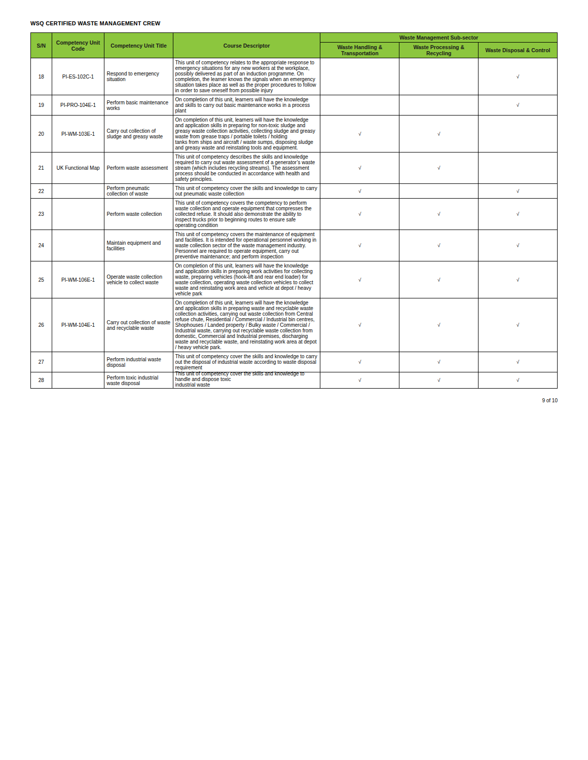WSQ CERTIFIED WASTE MANAGEMENT CREW
| S/N | Competency Unit Code | Competency Unit Title | Course Descriptor | Waste Management Sub-sector |
| --- | --- | --- | --- | --- |
| Waste Handling & Transportation | Waste Processing & Recycling | Waste Disposal & Control |
| 18 | PI-ES-102C-1 | Respond to emergency situation | This unit of competency relates to the appropriate response to emergency situations for any new workers at the workplace, possibly delivered as part of an induction programme. On completion, the learner knows the signals when an emergency situation takes place as well as the proper procedures to follow in order to save oneself from possible injury | | | √ |
| 19 | PI-PRO-104E-1 | Perform basic maintenance works | On completion of this unit, learners will have the knowledge and skills to carry out basic maintenance works in a process plant | | | √ |
| 20 | PI-WM-103E-1 | Carry out collection of sludge and greasy waste | On completion of this unit, learners will have the knowledge and application skills in preparing for non-toxic sludge and greasy waste collection activities, collecting sludge and greasy waste from grease traps / portable toilets / holding tanks from ships and aircraft / waste sumps, disposing sludge and greasy waste and reinstating tools and equipment. | √ | √ | |
| 21 | UK Functional Map | Perform waste assessment | This unit of competency describes the skills and knowledge required to carry out waste assessment of a generator’s waste stream (which includes recycling streams). The assessment process should be conducted in accordance with health and safety principles. | √ | √ | |
| 22 | | Perform pneumatic collection of waste | This unit of competency cover the skills and knowledge to carry out pneumatic waste collection | √ | | √ |
| 23 | | Perform waste collection | This unit of competency covers the competency to perform waste collection and operate equipment that compresses the collected refuse. It should also demonstrate the ability to inspect trucks prior to beginning routes to ensure safe operating condition | √ | √ | √ |
| 24 | | Maintain equipment and facilities | This unit of competency covers the maintenance of equipment and facilities. It is intended for operational personnel working in waste collection sector of the waste management industry. Personnel are required to operate equipment, carry out preventive maintenance; and perform inspection | √ | √ | √ |
| 25 | PI-WM-106E-1 | Operate waste collection vehicle to collect waste | On completion of this unit, learners will have the knowledge and application skills in preparing work activities for collecting waste, preparing vehicles (hook-lift and rear end loader) for waste collection, operating waste collection vehicles to collect waste and reinstating work area and vehicle at depot / heavy vehicle park | √ | √ | √ |
| 26 | PI-WM-104E-1 | Carry out collection of waste and recyclable waste | On completion of this unit, learners will have the knowledge and application skills in preparing waste and recyclable waste collection activities, carrying out waste collection from Central refuse chute, Residential / Commercial / Industrial bin centres, Shophouses / Landed property / Bulky waste / Commercial / Industrial waste, carrying out recyclable waste collection from domestic, Commercial and Industrial premises, discharging waste and recyclable waste, and reinstating work area at depot / heavy vehicle park. | √ | √ | √ |
| 27 | | Perform industrial waste disposal | This unit of competency cover the skills and knowledge to carry out the disposal of industrial waste according to waste disposal requirement | √ | √ | √ |
| 28 | | Perform toxic industrial waste disposal | This unit of competency cover the skills and knowledge to handle and dispose toxic industrial waste | √ | √ | √ |
9 of 10